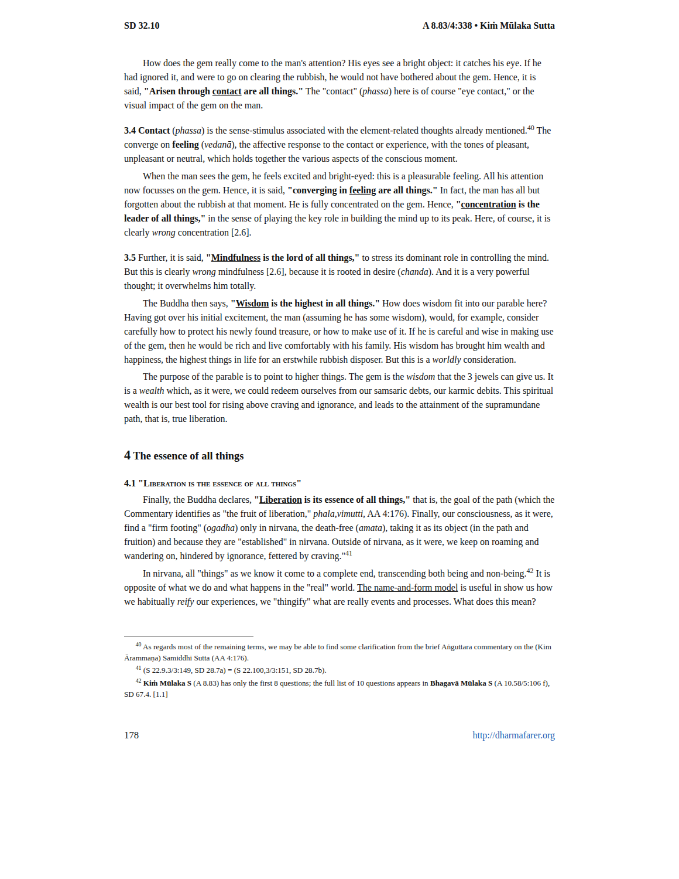SD 32.10 A 8.83/4:338 • Kiṁ Mūlaka Sutta
How does the gem really come to the man's attention? His eyes see a bright object: it catches his eye. If he had ignored it, and were to go on clearing the rubbish, he would not have bothered about the gem. Hence, it is said, "Arisen through contact are all things." The "contact" (phassa) here is of course "eye contact," or the visual impact of the gem on the man.
3.4 Contact (phassa) is the sense-stimulus associated with the element-related thoughts already mentioned.40 The converge on feeling (vedanā), the affective response to the contact or experience, with the tones of pleasant, unpleasant or neutral, which holds together the various aspects of the conscious moment.
When the man sees the gem, he feels excited and bright-eyed: this is a pleasurable feeling. All his attention now focusses on the gem. Hence, it is said, "converging in feeling are all things." In fact, the man has all but forgotten about the rubbish at that moment. He is fully concentrated on the gem. Hence, "concentration is the leader of all things," in the sense of playing the key role in building the mind up to its peak. Here, of course, it is clearly wrong concentration [2.6].
3.5 Further, it is said, "Mindfulness is the lord of all things," to stress its dominant role in controlling the mind. But this is clearly wrong mindfulness [2.6], because it is rooted in desire (chanda). And it is a very powerful thought; it overwhelms him totally.
The Buddha then says, "Wisdom is the highest in all things." How does wisdom fit into our parable here? Having got over his initial excitement, the man (assuming he has some wisdom), would, for example, consider carefully how to protect his newly found treasure, or how to make use of it. If he is careful and wise in making use of the gem, then he would be rich and live comfortably with his family. His wisdom has brought him wealth and happiness, the highest things in life for an erstwhile rubbish disposer. But this is a worldly consideration.
The purpose of the parable is to point to higher things. The gem is the wisdom that the 3 jewels can give us. It is a wealth which, as it were, we could redeem ourselves from our samsaric debts, our karmic debits. This spiritual wealth is our best tool for rising above craving and ignorance, and leads to the attainment of the supramundane path, that is, true liberation.
4 The essence of all things
4.1 "Liberation is the essence of all things"
Finally, the Buddha declares, "Liberation is its essence of all things," that is, the goal of the path (which the Commentary identifies as "the fruit of liberation," phala,vimutti, AA 4:176). Finally, our consciousness, as it were, find a "firm footing" (ogadha) only in nirvana, the death-free (amata), taking it as its object (in the path and fruition) and because they are "established" in nirvana. Outside of nirvana, as it were, we keep on roaming and wandering on, hindered by ignorance, fettered by craving."41
In nirvana, all "things" as we know it come to a complete end, transcending both being and non-being.42 It is opposite of what we do and what happens in the "real" world. The name-and-form model is useful in show us how we habitually reify our experiences, we "thingify" what are really events and processes. What does this mean?
40 As regards most of the remaining terms, we may be able to find some clarification from the brief Aṅguttara commentary on the (Kim Ārammaṇa) Samiddhi Sutta (AA 4:176).
41 (S 22.9.3/3:149, SD 28.7a) = (S 22.100,3/3:151, SD 28.7b).
42 Kiṁ Mūlaka S (A 8.83) has only the first 8 questions; the full list of 10 questions appears in Bhagavā Mūlaka S (A 10.58/5:106 f), SD 67.4. [1.1]
178 http://dharmafarer.org